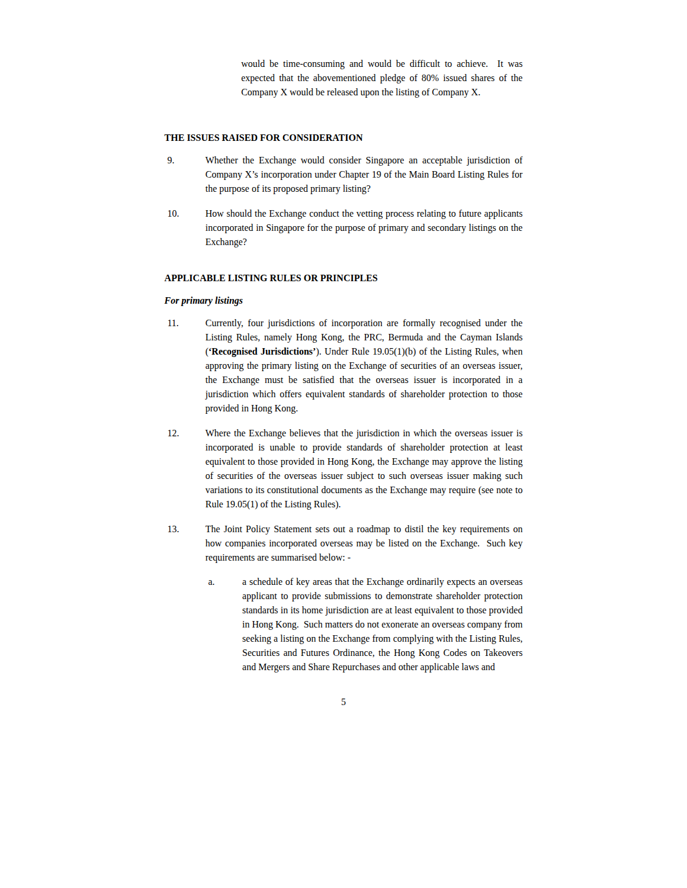would be time-consuming and would be difficult to achieve. It was expected that the abovementioned pledge of 80% issued shares of the Company X would be released upon the listing of Company X.
The Issues Raised for Consideration
9.
Whether the Exchange would consider Singapore an acceptable jurisdiction of Company X’s incorporation under Chapter 19 of the Main Board Listing Rules for the purpose of its proposed primary listing?
10.
How should the Exchange conduct the vetting process relating to future applicants incorporated in Singapore for the purpose of primary and secondary listings on the Exchange?
Applicable Listing Rules or Principles
For primary listings
11.
Currently, four jurisdictions of incorporation are formally recognised under the Listing Rules, namely Hong Kong, the PRC, Bermuda and the Cayman Islands (‘Recognised Jurisdictions’). Under Rule 19.05(1)(b) of the Listing Rules, when approving the primary listing on the Exchange of securities of an overseas issuer, the Exchange must be satisfied that the overseas issuer is incorporated in a jurisdiction which offers equivalent standards of shareholder protection to those provided in Hong Kong.
12.
Where the Exchange believes that the jurisdiction in which the overseas issuer is incorporated is unable to provide standards of shareholder protection at least equivalent to those provided in Hong Kong, the Exchange may approve the listing of securities of the overseas issuer subject to such overseas issuer making such variations to its constitutional documents as the Exchange may require (see note to Rule 19.05(1) of the Listing Rules).
13.
The Joint Policy Statement sets out a roadmap to distil the key requirements on how companies incorporated overseas may be listed on the Exchange. Such key requirements are summarised below: -
a.
a schedule of key areas that the Exchange ordinarily expects an overseas applicant to provide submissions to demonstrate shareholder protection standards in its home jurisdiction are at least equivalent to those provided in Hong Kong. Such matters do not exonerate an overseas company from seeking a listing on the Exchange from complying with the Listing Rules, Securities and Futures Ordinance, the Hong Kong Codes on Takeovers and Mergers and Share Repurchases and other applicable laws and
5